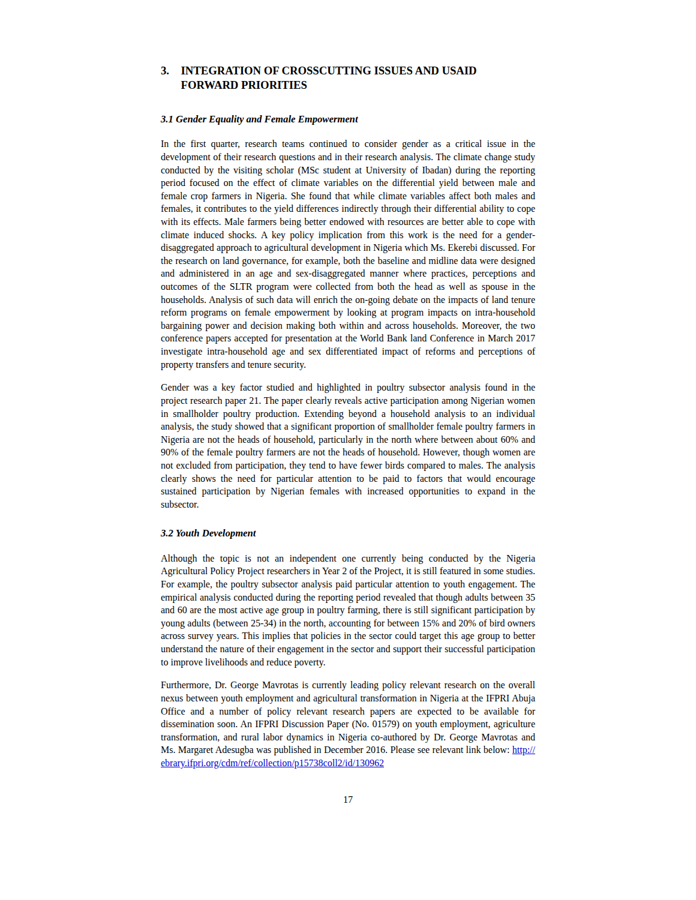3. INTEGRATION OF CROSSCUTTING ISSUES AND USAID FORWARD PRIORITIES
3.1 Gender Equality and Female Empowerment
In the first quarter, research teams continued to consider gender as a critical issue in the development of their research questions and in their research analysis. The climate change study conducted by the visiting scholar (MSc student at University of Ibadan) during the reporting period focused on the effect of climate variables on the differential yield between male and female crop farmers in Nigeria. She found that while climate variables affect both males and females, it contributes to the yield differences indirectly through their differential ability to cope with its effects. Male farmers being better endowed with resources are better able to cope with climate induced shocks. A key policy implication from this work is the need for a gender-disaggregated approach to agricultural development in Nigeria which Ms. Ekerebi discussed. For the research on land governance, for example, both the baseline and midline data were designed and administered in an age and sex-disaggregated manner where practices, perceptions and outcomes of the SLTR program were collected from both the head as well as spouse in the households. Analysis of such data will enrich the on-going debate on the impacts of land tenure reform programs on female empowerment by looking at program impacts on intra-household bargaining power and decision making both within and across households. Moreover, the two conference papers accepted for presentation at the World Bank land Conference in March 2017 investigate intra-household age and sex differentiated impact of reforms and perceptions of property transfers and tenure security.
Gender was a key factor studied and highlighted in poultry subsector analysis found in the project research paper 21. The paper clearly reveals active participation among Nigerian women in smallholder poultry production. Extending beyond a household analysis to an individual analysis, the study showed that a significant proportion of smallholder female poultry farmers in Nigeria are not the heads of household, particularly in the north where between about 60% and 90% of the female poultry farmers are not the heads of household. However, though women are not excluded from participation, they tend to have fewer birds compared to males. The analysis clearly shows the need for particular attention to be paid to factors that would encourage sustained participation by Nigerian females with increased opportunities to expand in the subsector.
3.2 Youth Development
Although the topic is not an independent one currently being conducted by the Nigeria Agricultural Policy Project researchers in Year 2 of the Project, it is still featured in some studies. For example, the poultry subsector analysis paid particular attention to youth engagement. The empirical analysis conducted during the reporting period revealed that though adults between 35 and 60 are the most active age group in poultry farming, there is still significant participation by young adults (between 25-34) in the north, accounting for between 15% and 20% of bird owners across survey years. This implies that policies in the sector could target this age group to better understand the nature of their engagement in the sector and support their successful participation to improve livelihoods and reduce poverty.
Furthermore, Dr. George Mavrotas is currently leading policy relevant research on the overall nexus between youth employment and agricultural transformation in Nigeria at the IFPRI Abuja Office and a number of policy relevant research papers are expected to be available for dissemination soon. An IFPRI Discussion Paper (No. 01579) on youth employment, agriculture transformation, and rural labor dynamics in Nigeria co-authored by Dr. George Mavrotas and Ms. Margaret Adesugba was published in December 2016. Please see relevant link below: http://ebrary.ifpri.org/cdm/ref/collection/p15738coll2/id/130962
17